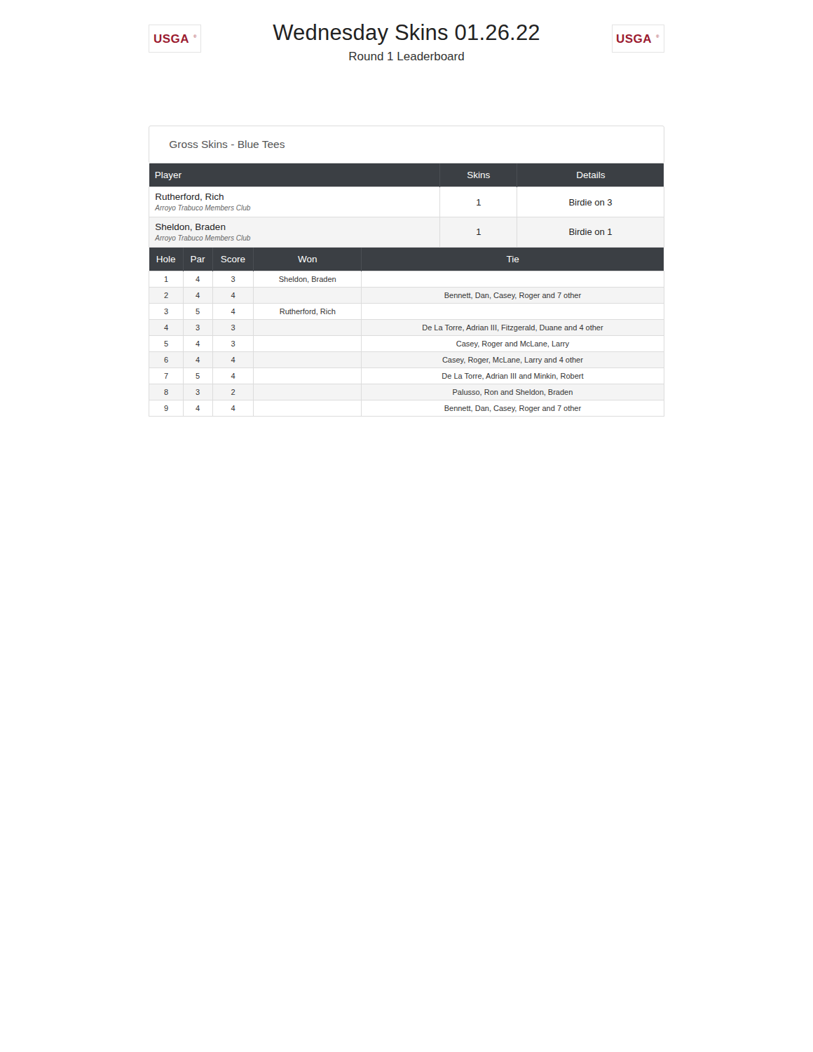USGA ®
USGA ®
Wednesday Skins 01.26.22
Round 1 Leaderboard
Gross Skins - Blue Tees
| Player | Skins | Details |
| --- | --- | --- |
| Rutherford, Rich Arroyo Trabuco Members Club | 1 | Birdie on 3 |
| Sheldon, Braden Arroyo Trabuco Members Club | 1 | Birdie on 1 |
| Hole | Par | Score | Won | Tie |
| --- | --- | --- | --- | --- |
| 1 | 4 | 3 | Sheldon, Braden | |
| 2 | 4 | 4 | | Bennett, Dan, Casey, Roger and 7 other |
| 3 | 5 | 4 | Rutherford, Rich | |
| 4 | 3 | 3 | | De La Torre, Adrian III, Fitzgerald, Duane and 4 other |
| 5 | 4 | 3 | | Casey, Roger and McLane, Larry |
| 6 | 4 | 4 | | Casey, Roger, McLane, Larry and 4 other |
| 7 | 5 | 4 | | De La Torre, Adrian III and Minkin, Robert |
| 8 | 3 | 2 | | Palusso, Ron and Sheldon, Braden |
| 9 | 4 | 4 | | Bennett, Dan, Casey, Roger and 7 other |